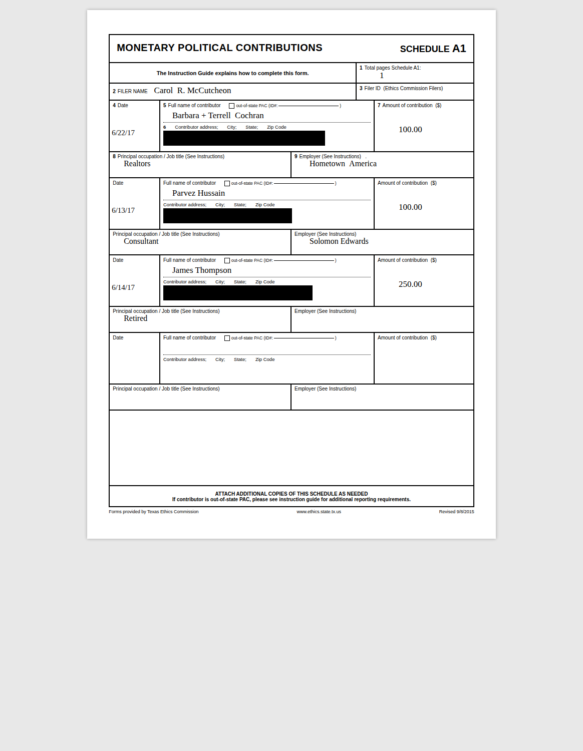MONETARY POLITICAL CONTRIBUTIONS
SCHEDULE A1
The Instruction Guide explains how to complete this form.
1 Total pages Schedule A1:
1
2 FILER NAME Carol R. McCutcheon
3 Filer ID (Ethics Commission Filers)
4 Date 6/22/17
5 Full name of contributor out-of-state PAC (ID#: ) Barbara + Terrell Cochran
6 Contributor address; City; State; Zip Code
7 Amount of contribution ($) 100.00
8 Principal occupation / Job title (See Instructions)
Realtors
9 Employer (See Instructions) .
Hometown America
Date 6/13/17
Full name of contributor out-of-state PAC (ID#: ) Parvez Hussain
Contributor address; City; State; Zip Code
Amount of contribution ($) 100.00
Principal occupation / Job title (See Instructions)
Consultant
Employer (See Instructions)
Solomon Edwards
Date 6/14/17
Full name of contributor out-of-state PAC (ID#: ) James Thompson
Contributor address; City; State; Zip Code
Amount of contribution ($) 250.00
Principal occupation / Job title (See Instructions)
Retired
Employer (See Instructions)
Date
Full name of contributor out-of-state PAC (ID#: )
Contributor address; City; State; Zip Code
Amount of contribution ($)
Principal occupation / Job title (See Instructions)
Employer (See Instructions)
ATTACH ADDITIONAL COPIES OF THIS SCHEDULE AS NEEDED
If contributor is out-of-state PAC, please see instruction guide for additional reporting requirements.
Forms provided by Texas Ethics Commission
www.ethics.state.tx.us
Revised 9/8/2015